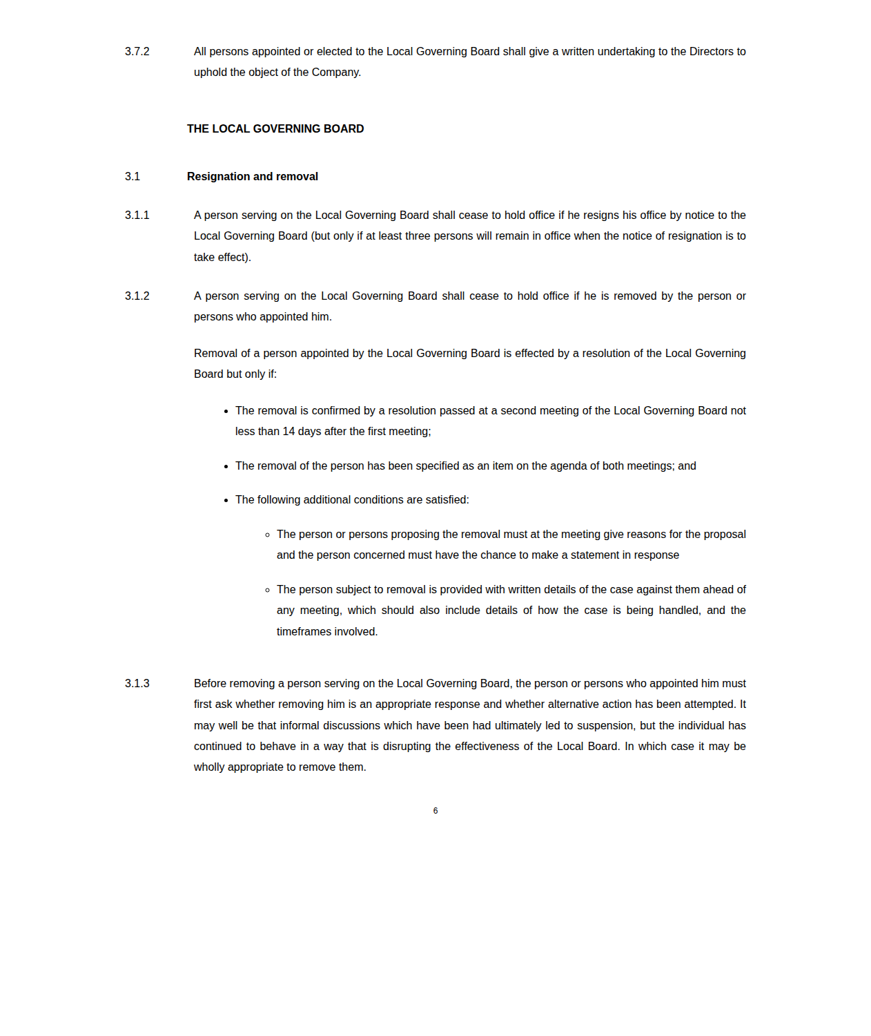3.7.2
All persons appointed or elected to the Local Governing Board shall give a written undertaking to the Directors to uphold the object of the Company.
THE LOCAL GOVERNING BOARD
3.1
Resignation and removal
3.1.1
A person serving on the Local Governing Board shall cease to hold office if he resigns his office by notice to the Local Governing Board (but only if at least three persons will remain in office when the notice of resignation is to take effect).
3.1.2
A person serving on the Local Governing Board shall cease to hold office if he is removed by the person or persons who appointed him.
Removal of a person appointed by the Local Governing Board is effected by a resolution of the Local Governing Board but only if:
The removal is confirmed by a resolution passed at a second meeting of the Local Governing Board not less than 14 days after the first meeting;
The removal of the person has been specified as an item on the agenda of both meetings; and
The following additional conditions are satisfied:
The person or persons proposing the removal must at the meeting give reasons for the proposal and the person concerned must have the chance to make a statement in response
The person subject to removal is provided with written details of the case against them ahead of any meeting, which should also include details of how the case is being handled, and the timeframes involved.
3.1.3
Before removing a person serving on the Local Governing Board, the person or persons who appointed him must first ask whether removing him is an appropriate response and whether alternative action has been attempted. It may well be that informal discussions which have been had ultimately led to suspension, but the individual has continued to behave in a way that is disrupting the effectiveness of the Local Board. In which case it may be wholly appropriate to remove them.
6